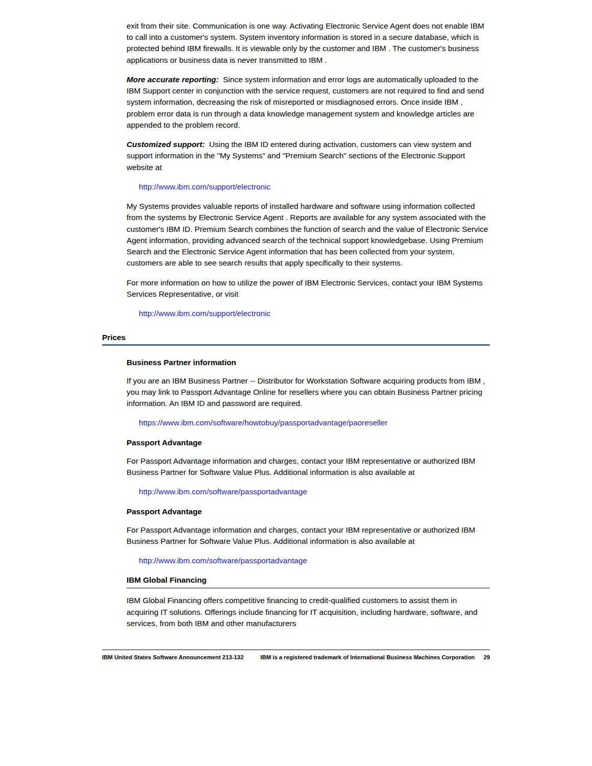exit from their site. Communication is one way. Activating Electronic Service Agent does not enable IBM to call into a customer's system. System inventory information is stored in a secure database, which is protected behind IBM firewalls. It is viewable only by the customer and IBM . The customer's business applications or business data is never transmitted to IBM .
More accurate reporting: Since system information and error logs are automatically uploaded to the IBM Support center in conjunction with the service request, customers are not required to find and send system information, decreasing the risk of misreported or misdiagnosed errors. Once inside IBM , problem error data is run through a data knowledge management system and knowledge articles are appended to the problem record.
Customized support: Using the IBM ID entered during activation, customers can view system and support information in the "My Systems" and "Premium Search" sections of the Electronic Support website at
http://www.ibm.com/support/electronic
My Systems provides valuable reports of installed hardware and software using information collected from the systems by Electronic Service Agent . Reports are available for any system associated with the customer's IBM ID. Premium Search combines the function of search and the value of Electronic Service Agent information, providing advanced search of the technical support knowledgebase. Using Premium Search and the Electronic Service Agent information that has been collected from your system, customers are able to see search results that apply specifically to their systems.
For more information on how to utilize the power of IBM Electronic Services, contact your IBM Systems Services Representative, or visit
http://www.ibm.com/support/electronic
Prices
Business Partner information
If you are an IBM Business Partner -- Distributor for Workstation Software acquiring products from IBM , you may link to Passport Advantage Online for resellers where you can obtain Business Partner pricing information. An IBM ID and password are required.
https://www.ibm.com/software/howtobuy/passportadvantage/paoreseller
Passport Advantage
For Passport Advantage information and charges, contact your IBM representative or authorized IBM Business Partner for Software Value Plus. Additional information is also available at
http://www.ibm.com/software/passportadvantage
Passport Advantage
For Passport Advantage information and charges, contact your IBM representative or authorized IBM Business Partner for Software Value Plus. Additional information is also available at
http://www.ibm.com/software/passportadvantage
IBM Global Financing
IBM Global Financing offers competitive financing to credit-qualified customers to assist them in acquiring IT solutions. Offerings include financing for IT acquisition, including hardware, software, and services, from both IBM and other manufacturers
IBM United States Software Announcement 213-132 IBM is a registered trademark of International Business Machines Corporation 29